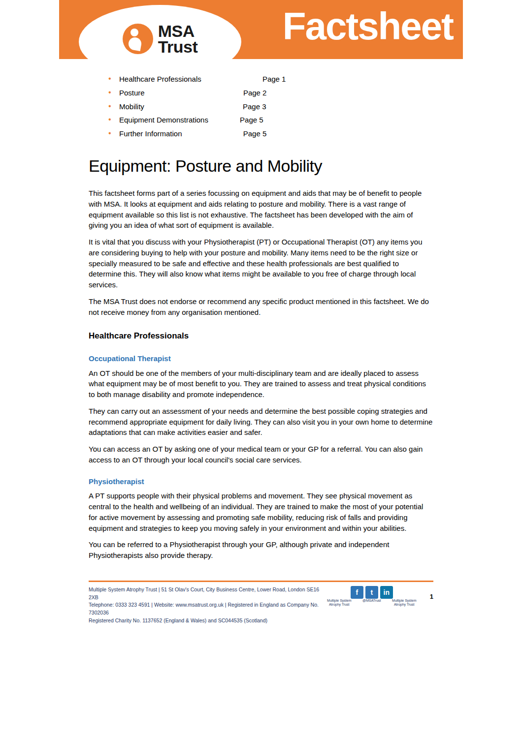MSA Trust
Factsheet
Healthcare Professionals Page 1
Posture Page 2
Mobility Page 3
Equipment Demonstrations Page 5
Further Information Page 5
Equipment: Posture and Mobility
This factsheet forms part of a series focussing on equipment and aids that may be of benefit to people with MSA. It looks at equipment and aids relating to posture and mobility. There is a vast range of equipment available so this list is not exhaustive. The factsheet has been developed with the aim of giving you an idea of what sort of equipment is available.
It is vital that you discuss with your Physiotherapist (PT) or Occupational Therapist (OT) any items you are considering buying to help with your posture and mobility. Many items need to be the right size or specially measured to be safe and effective and these health professionals are best qualified to determine this. They will also know what items might be available to you free of charge through local services.
The MSA Trust does not endorse or recommend any specific product mentioned in this factsheet. We do not receive money from any organisation mentioned.
Healthcare Professionals
Occupational Therapist
An OT should be one of the members of your multi-disciplinary team and are ideally placed to assess what equipment may be of most benefit to you. They are trained to assess and treat physical conditions to both manage disability and promote independence.
They can carry out an assessment of your needs and determine the best possible coping strategies and recommend appropriate equipment for daily living. They can also visit you in your own home to determine adaptations that can make activities easier and safer.
You can access an OT by asking one of your medical team or your GP for a referral. You can also gain access to an OT through your local council's social care services.
Physiotherapist
A PT supports people with their physical problems and movement. They see physical movement as central to the health and wellbeing of an individual. They are trained to make the most of your potential for active movement by assessing and promoting safe mobility, reducing risk of falls and providing equipment and strategies to keep you moving safely in your environment and within your abilities.
You can be referred to a Physiotherapist through your GP, although private and independent Physiotherapists also provide therapy.
Multiple System Atrophy Trust | 51 St Olav's Court, City Business Centre, Lower Road, London SE16 2XB
Telephone: 0333 323 4591 | Website: www.msatrust.org.uk | Registered in England as Company No. 7302036
Registered Charity No. 1137652 (England & Wales) and SC044535 (Scotland)
f t in
Multiple System
Atrophy Trust
@MSATrust
Multiple System
Atrophy Trust
1